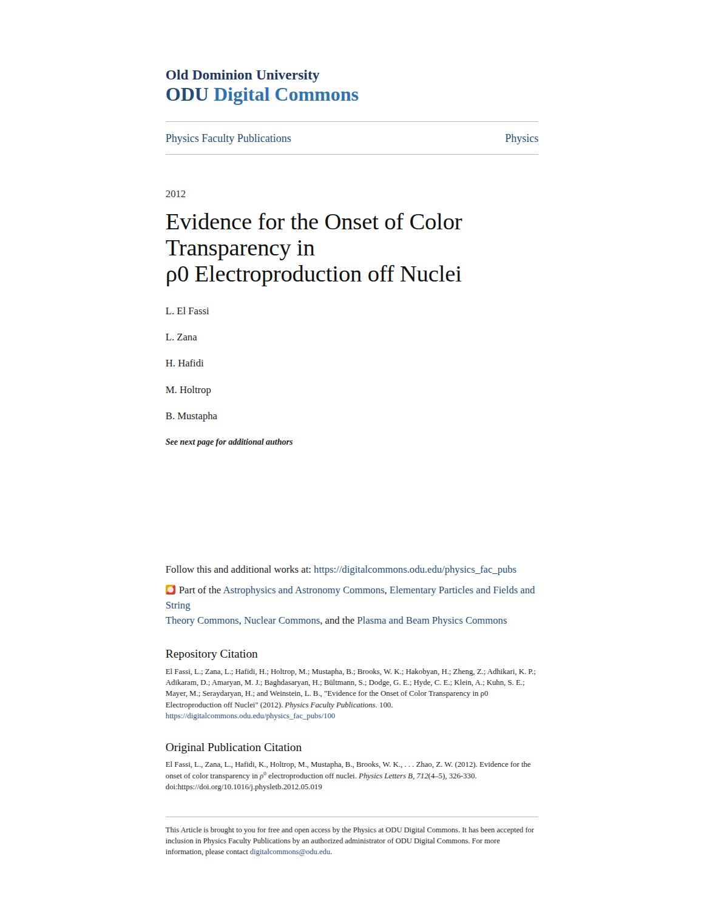Old Dominion University
ODU Digital Commons
Physics Faculty Publications
Physics
2012
Evidence for the Onset of Color Transparency in
ρ0 Electroproduction off Nuclei
L. El Fassi
L. Zana
H. Hafidi
M. Holtrop
B. Mustapha
See next page for additional authors
Follow this and additional works at: https://digitalcommons.odu.edu/physics_fac_pubs
Part of the Astrophysics and Astronomy Commons, Elementary Particles and Fields and String
Theory Commons, Nuclear Commons, and the Plasma and Beam Physics Commons
Repository Citation
El Fassi, L.; Zana, L.; Hafidi, H.; Holtrop, M.; Mustapha, B.; Brooks, W. K.; Hakobyan, H.; Zheng, Z.; Adhikari, K. P.; Adikaram, D.; Amaryan, M. J.; Baghdasaryan, H.; Bültmann, S.; Dodge, G. E.; Hyde, C. E.; Klein, A.; Kuhn, S. E.; Mayer, M.; Seraydaryan, H.; and Weinstein, L. B., "Evidence for the Onset of Color Transparency in ρ0 Electroproduction off Nuclei" (2012). Physics Faculty Publications. 100.
https://digitalcommons.odu.edu/physics_fac_pubs/100
Original Publication Citation
El Fassi, L., Zana, L., Hafidi, K., Holtrop, M., Mustapha, B., Brooks, W. K., . . . Zhao, Z. W. (2012). Evidence for the onset of color transparency in ρ0 electroproduction off nuclei. Physics Letters B, 712(4–5), 326-330. doi:https://doi.org/10.1016/j.physletb.2012.05.019
This Article is brought to you for free and open access by the Physics at ODU Digital Commons. It has been accepted for inclusion in Physics Faculty Publications by an authorized administrator of ODU Digital Commons. For more information, please contact digitalcommons@odu.edu.